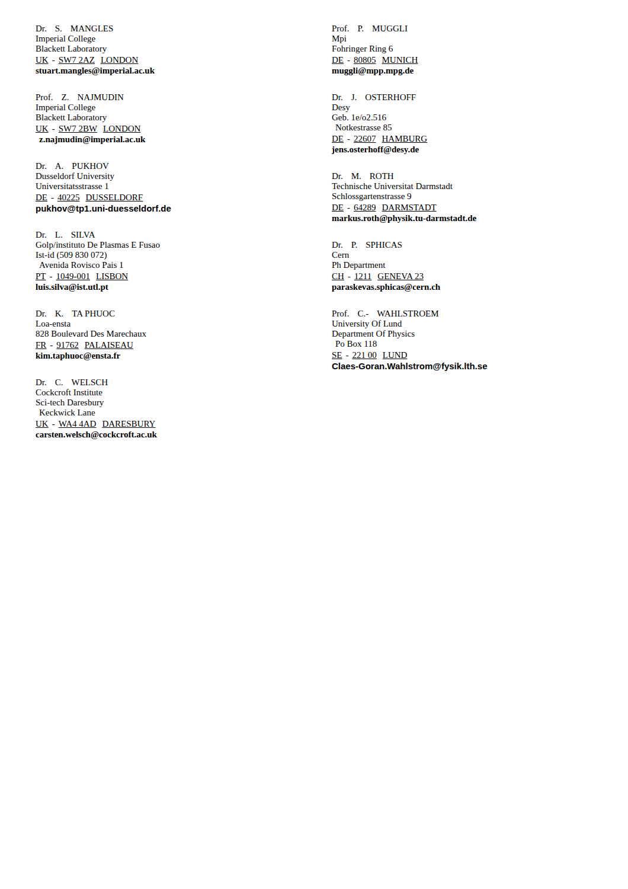Dr. S. MANGLES
Imperial College Blackett Laboratory
UK-SW7 2AZ LONDON
stuart.mangles@imperial.ac.uk
Prof. Z. NAJMUDIN
Imperial College Blackett Laboratory
UK-SW7 2BW LONDON
z.najmudin@imperial.ac.uk
Dr. A. PUKHOV
Dusseldorf University Universitatsstrasse 1
DE-40225 DUSSELDORF
pukhov@tp1.uni-duesseldorf.de
Dr. L. SILVA
Golp/instituto De Plasmas E Fusao Ist-id (509 830 072) Avenida Rovisco Pais 1
PT-1049-001 LISBON
luis.silva@ist.utl.pt
Dr. K. TA PHUOC
Loa-ensta 828 Boulevard Des Marechaux
FR-91762 PALAISEAU
kim.taphuoc@ensta.fr
Dr. C. WELSCH
Cockcroft Institute Sci-tech Daresbury Keckwick Lane
UK-WA4 4AD DARESBURY
carsten.welsch@cockcroft.ac.uk
Prof. P. MUGGLI
Mpi Fohringer Ring 6
DE-80805 MUNICH
muggli@mpp.mpg.de
Dr. J. OSTERHOFF
Desy Geb. 1e/o2.516 Notkestrasse 85
DE-22607 HAMBURG
jens.osterhoff@desy.de
Dr. M. ROTH
Technische Universitat Darmstadt Schlossgartenstrasse 9
DE-64289 DARMSTADT
markus.roth@physik.tu-darmstadt.de
Dr. P. SPHICAS
Cern Ph Department
CH-1211 GENEVA 23
paraskevas.sphicas@cern.ch
Prof. C.-WAHLSTROEM
University Of Lund Department Of Physics Po Box 118
SE-221 00 LUND
Claes-Goran.Wahlstrom@fysik.lth.se